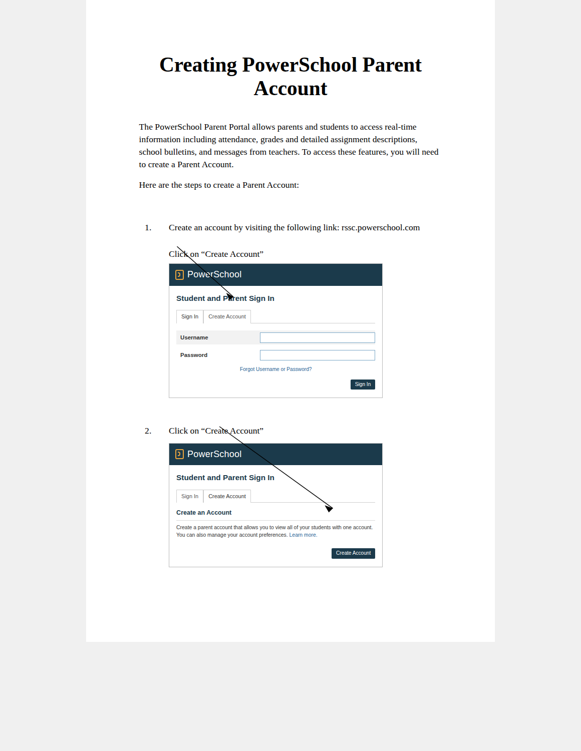Creating PowerSchool Parent Account
The PowerSchool Parent Portal allows parents and students to access real-time information including attendance, grades and detailed assignment descriptions, school bulletins, and messages from teachers. To access these features, you will need to create a Parent Account.
Here are the steps to create a Parent Account:
Create an account by visiting the following link: rssc.powerschool.com Click on “Create Account”
PowerSchool
Student and Parent Sign In
Sign In
Create Account
Username
Password
Forgot Username or Password?
Sign In
Click on “Create Account”
PowerSchool
Student and Parent Sign In
Sign In
Create Account
Create an Account
Create a parent account that allows you to view all of your students with one account. You can also manage your account preferences. Learn more.
Create Account